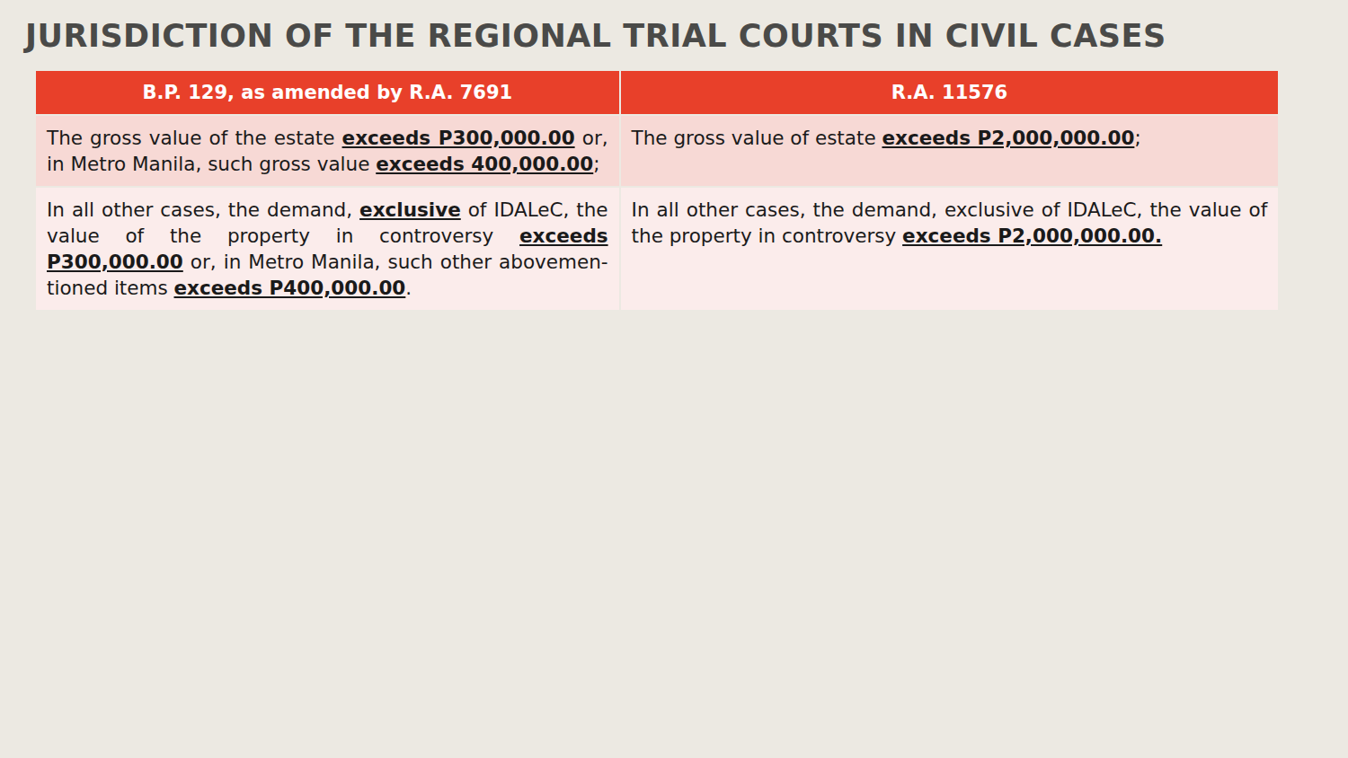Jurisdiction of the Regional Trial Courts in Civil Cases
| B.P. 129, as amended by R.A. 7691 | R.A. 11576 |
| --- | --- |
| The gross value of the estate exceeds P300,000.00 or, in Metro Manila, such gross value exceeds 400,000.00 ; | The gross value of estate exceeds P2,000,000.00 ; |
| In all other cases, the demand, exclusive of IDALeC, the value of the property in controversy exceeds P300,000.00 or, in Metro Manila, such other abovementioned items exceeds P400,000.00 . | In all other cases, the demand, exclusive of IDALeC, the value of the property in controversy exceeds P2,000,000.00. |